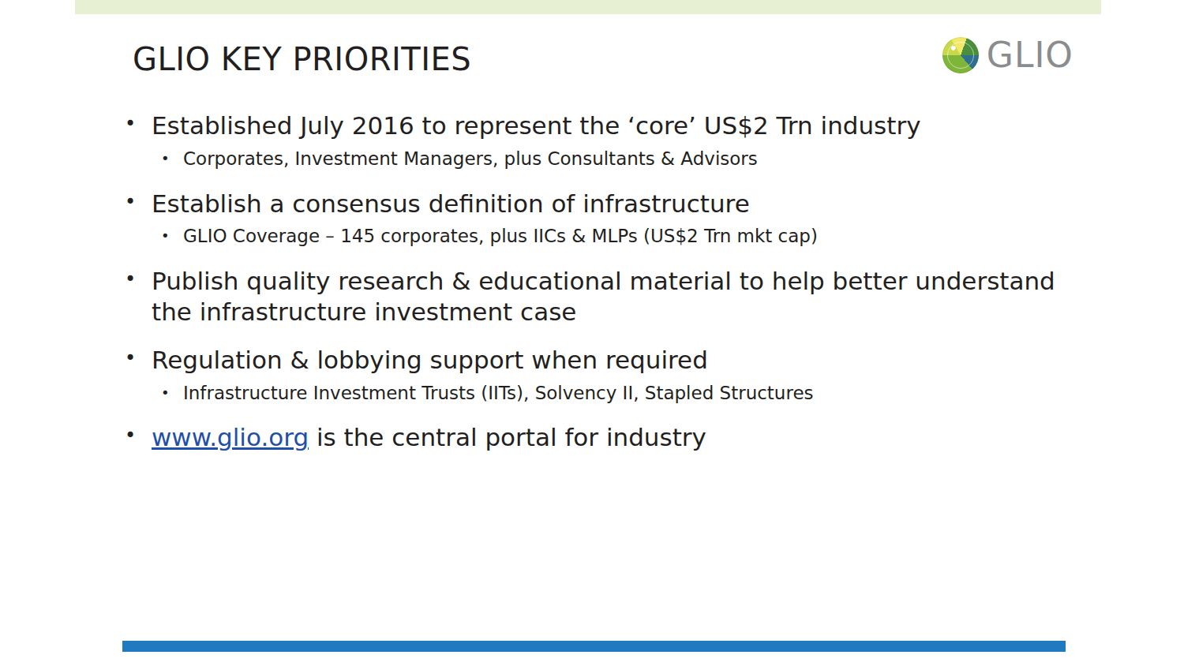GLIO KEY PRIORITIES
GLIO
Established July 2016 to represent the ‘core’ US$2 Trn industry
Corporates, Investment Managers, plus Consultants & Advisors
Establish a consensus definition of infrastructure
GLIO Coverage – 145 corporates, plus IICs & MLPs (US$2 Trn mkt cap)
Publish quality research & educational material to help better understand the infrastructure investment case
Regulation & lobbying support when required
Infrastructure Investment Trusts (IITs), Solvency II, Stapled Structures
www.glio.org is the central portal for industry